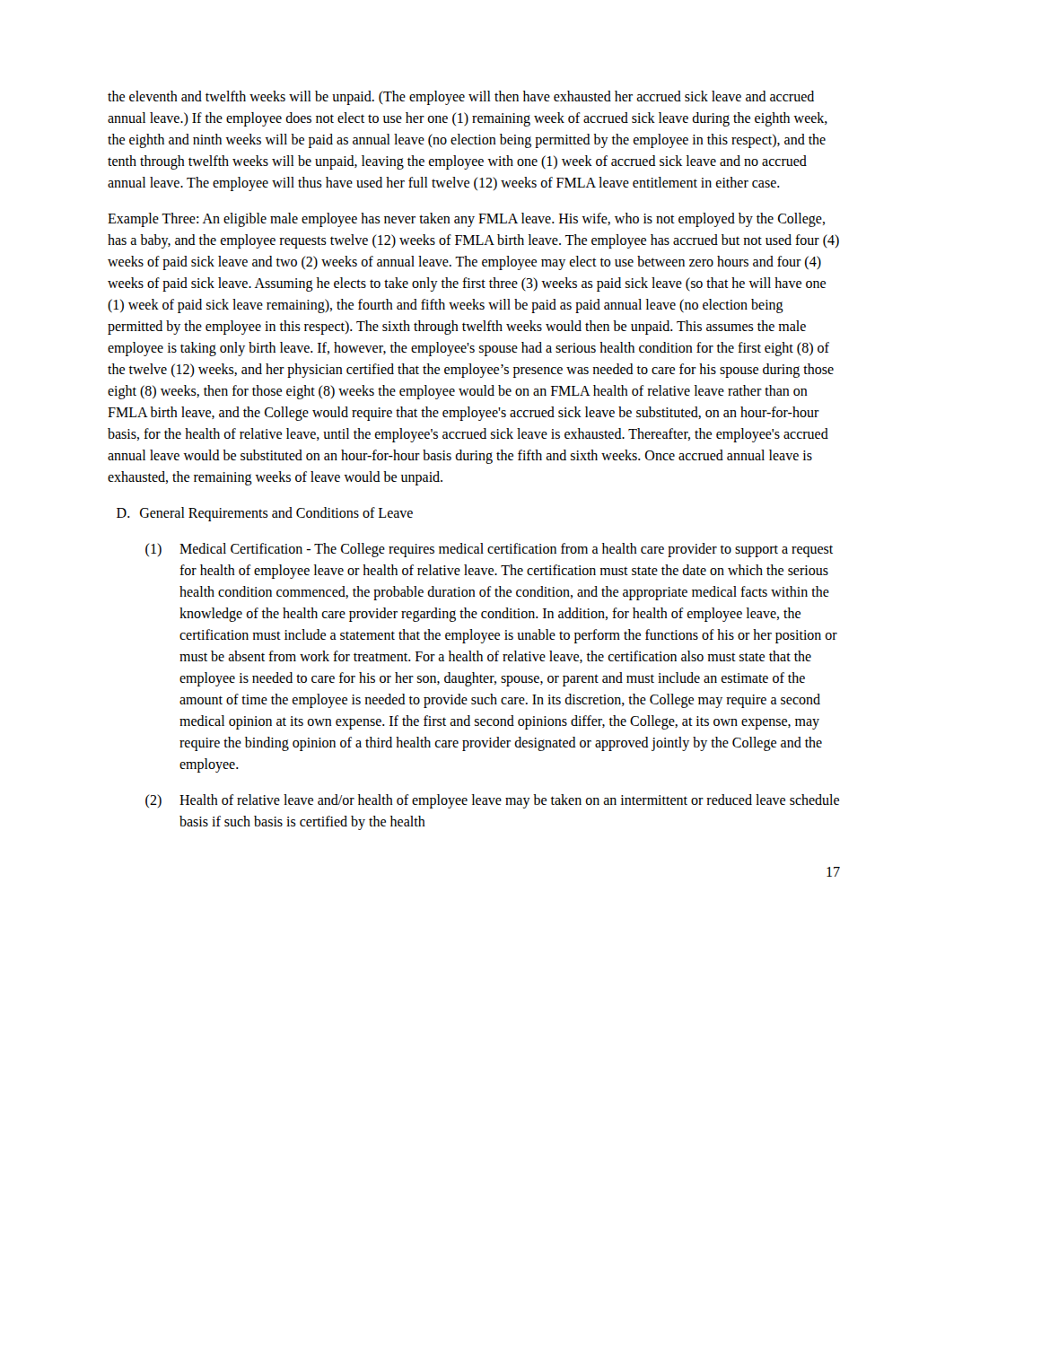the eleventh and twelfth weeks will be unpaid. (The employee will then have exhausted her accrued sick leave and accrued annual leave.) If the employee does not elect to use her one (1) remaining week of accrued sick leave during the eighth week, the eighth and ninth weeks will be paid as annual leave (no election being permitted by the employee in this respect), and the tenth through twelfth weeks will be unpaid, leaving the employee with one (1) week of accrued sick leave and no accrued annual leave. The employee will thus have used her full twelve (12) weeks of FMLA leave entitlement in either case.
Example Three: An eligible male employee has never taken any FMLA leave. His wife, who is not employed by the College, has a baby, and the employee requests twelve (12) weeks of FMLA birth leave. The employee has accrued but not used four (4) weeks of paid sick leave and two (2) weeks of annual leave. The employee may elect to use between zero hours and four (4) weeks of paid sick leave. Assuming he elects to take only the first three (3) weeks as paid sick leave (so that he will have one (1) week of paid sick leave remaining), the fourth and fifth weeks will be paid as paid annual leave (no election being permitted by the employee in this respect). The sixth through twelfth weeks would then be unpaid. This assumes the male employee is taking only birth leave. If, however, the employee's spouse had a serious health condition for the first eight (8) of the twelve (12) weeks, and her physician certified that the employee’s presence was needed to care for his spouse during those eight (8) weeks, then for those eight (8) weeks the employee would be on an FMLA health of relative leave rather than on FMLA birth leave, and the College would require that the employee's accrued sick leave be substituted, on an hour-for-hour basis, for the health of relative leave, until the employee's accrued sick leave is exhausted. Thereafter, the employee's accrued annual leave would be substituted on an hour-for-hour basis during the fifth and sixth weeks. Once accrued annual leave is exhausted, the remaining weeks of leave would be unpaid.
D. General Requirements and Conditions of Leave
(1) Medical Certification - The College requires medical certification from a health care provider to support a request for health of employee leave or health of relative leave. The certification must state the date on which the serious health condition commenced, the probable duration of the condition, and the appropriate medical facts within the knowledge of the health care provider regarding the condition. In addition, for health of employee leave, the certification must include a statement that the employee is unable to perform the functions of his or her position or must be absent from work for treatment. For a health of relative leave, the certification also must state that the employee is needed to care for his or her son, daughter, spouse, or parent and must include an estimate of the amount of time the employee is needed to provide such care. In its discretion, the College may require a second medical opinion at its own expense. If the first and second opinions differ, the College, at its own expense, may require the binding opinion of a third health care provider designated or approved jointly by the College and the employee.
(2) Health of relative leave and/or health of employee leave may be taken on an intermittent or reduced leave schedule basis if such basis is certified by the health
17